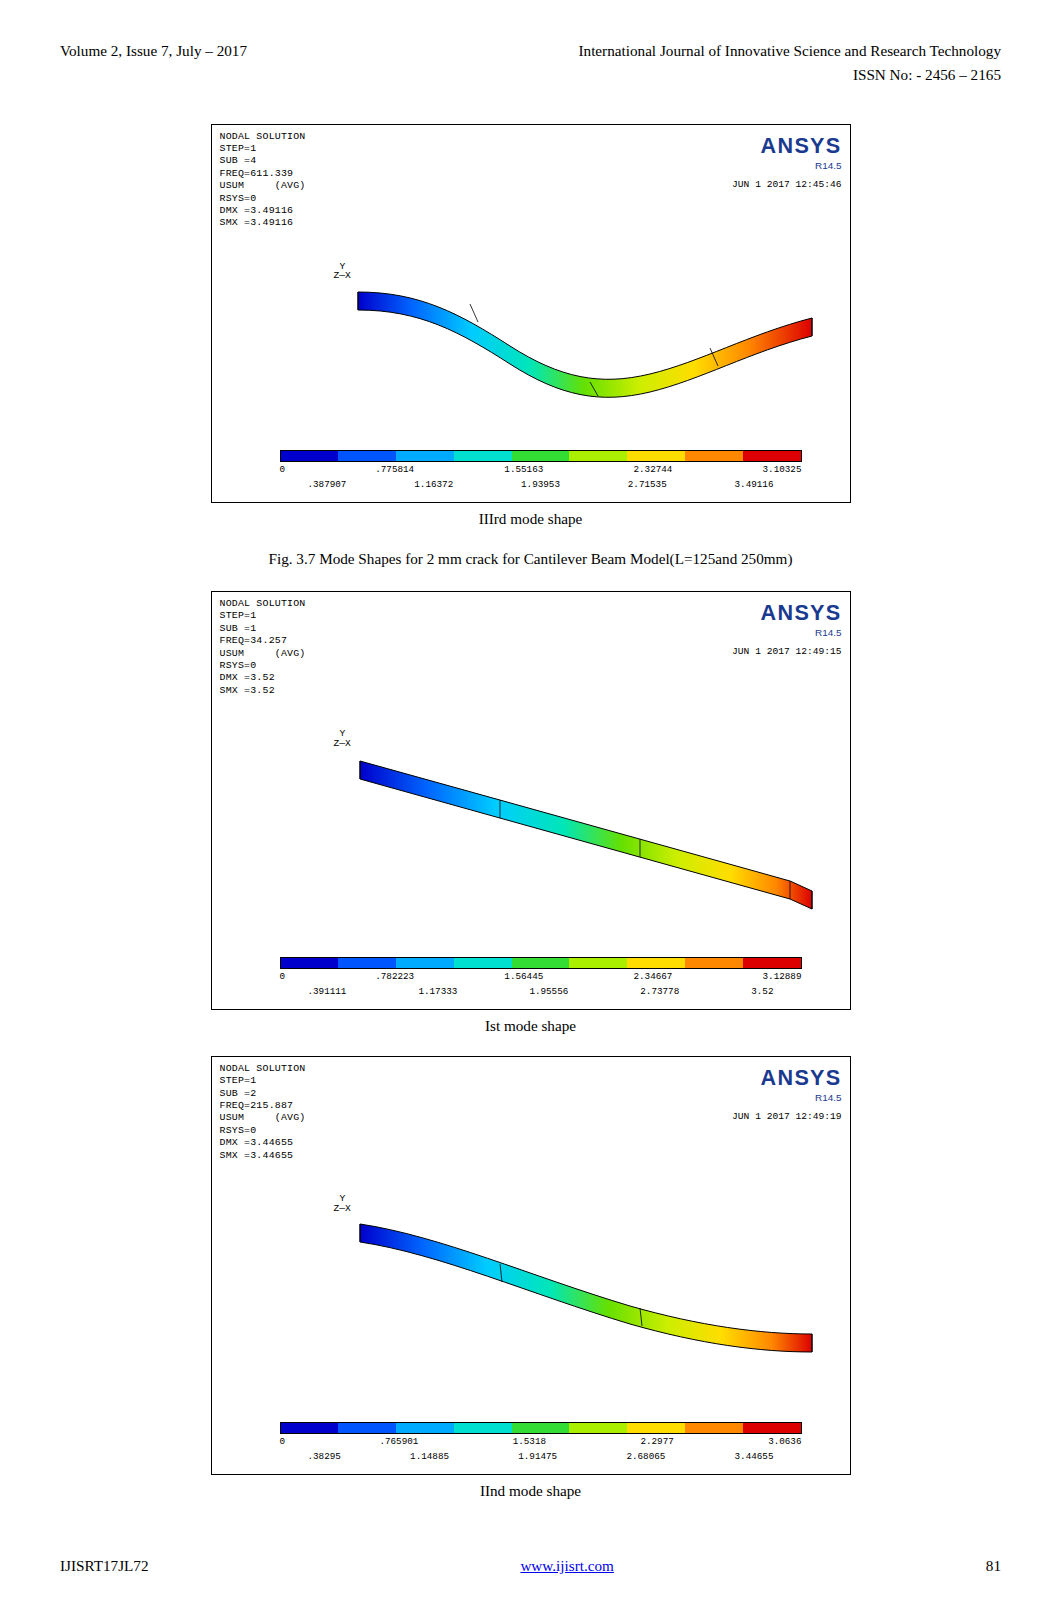Volume 2, Issue 7, July – 2017
International Journal of Innovative Science and Research Technology
ISSN No: - 2456 – 2165
NODAL SOLUTION STEP=1 SUB =4 FREQ=611.339 USUM (AVG) RSYS=0 DMX =3.49116 SMX =3.49116
ANSYS
R14.5
JUN 1 2017 12:45:46
YZ—X
0.7758141.551632.327443.10325
.3879071.163721.939532.715353.49116
IIIrd mode shape
Fig. 3.7 Mode Shapes for 2 mm crack for Cantilever Beam Model(L=125and 250mm)
NODAL SOLUTION STEP=1 SUB =1 FREQ=34.257 USUM (AVG) RSYS=0 DMX =3.52 SMX =3.52
ANSYS
R14.5
JUN 1 2017 12:49:15
YZ—X
0.7822231.564452.346673.12889
.3911111.173331.955562.737783.52
Ist mode shape
NODAL SOLUTION STEP=1 SUB =2 FREQ=215.887 USUM (AVG) RSYS=0 DMX =3.44655 SMX =3.44655
ANSYS
R14.5
JUN 1 2017 12:49:19
YZ—X
0.7659011.53182.29773.0636
.382951.148851.914752.680653.44655
IInd mode shape
IJISRT17JL72
www.ijisrt.com
81